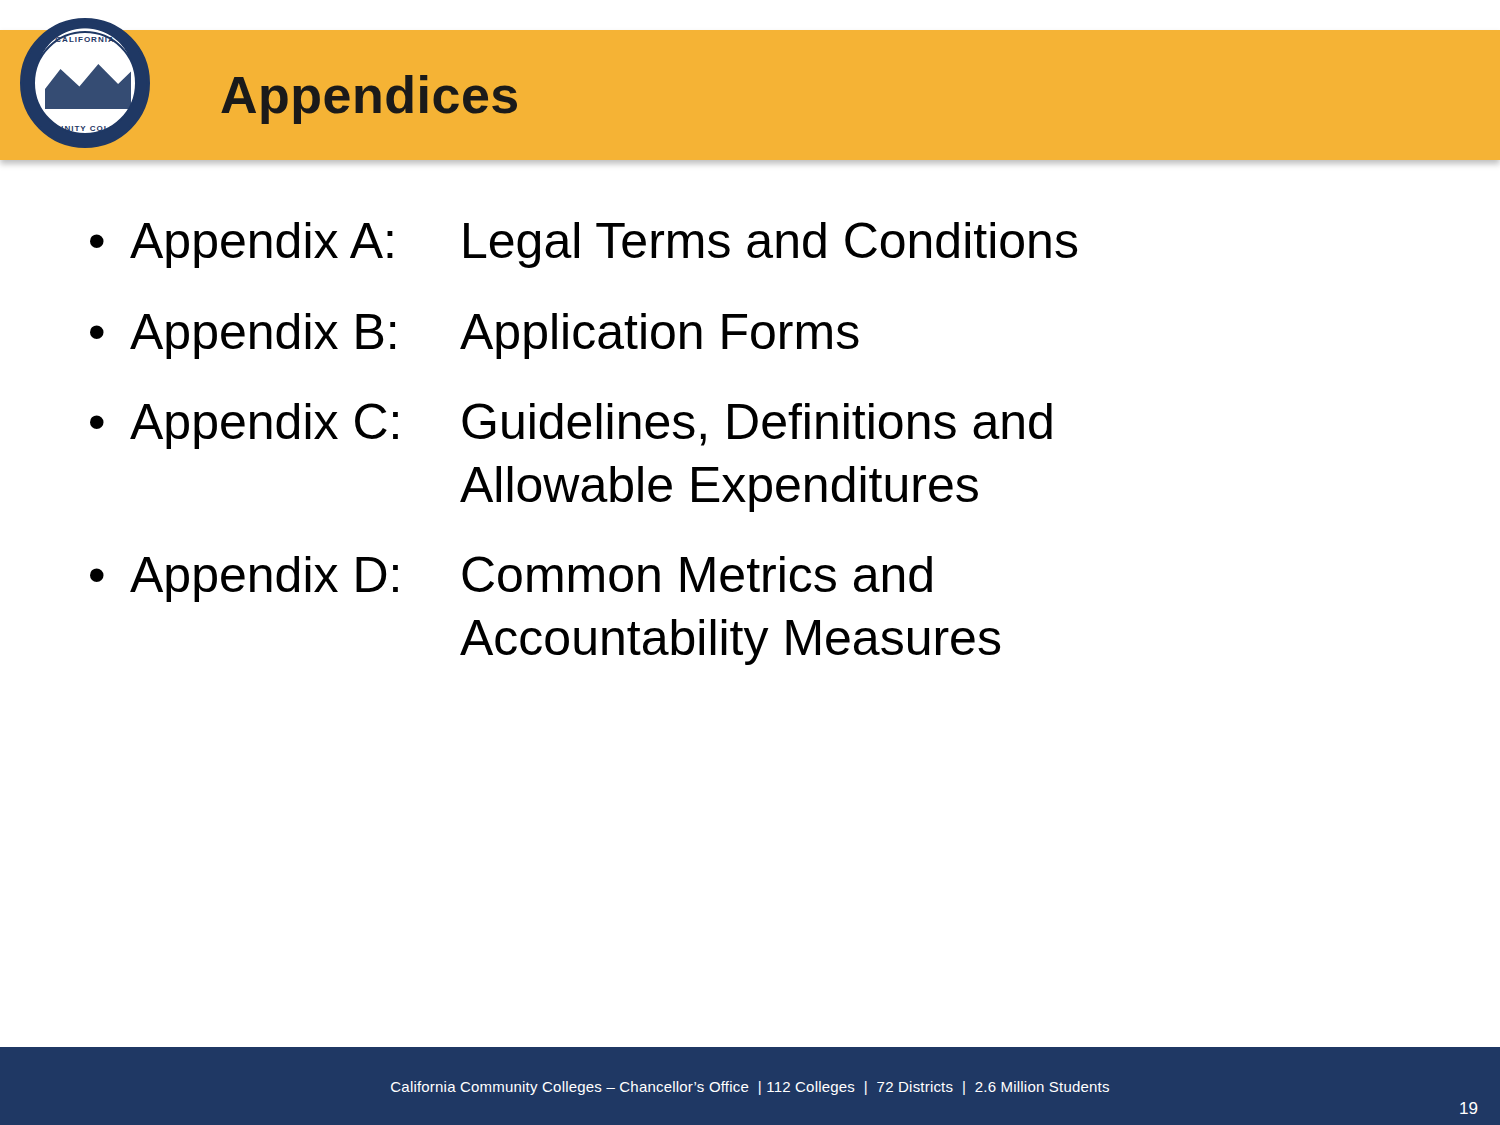Appendices
CALIFORNIA
COMMUNITY COLLEGES
Appendix A: Legal Terms and Conditions
Appendix B: Application Forms
Appendix C: Guidelines, Definitions andAllowable Expenditures
Appendix D: Common Metrics andAccountability Measures
California Community Colleges – Chancellor’s Office | 112 Colleges | 72 Districts | 2.6 Million Students
19